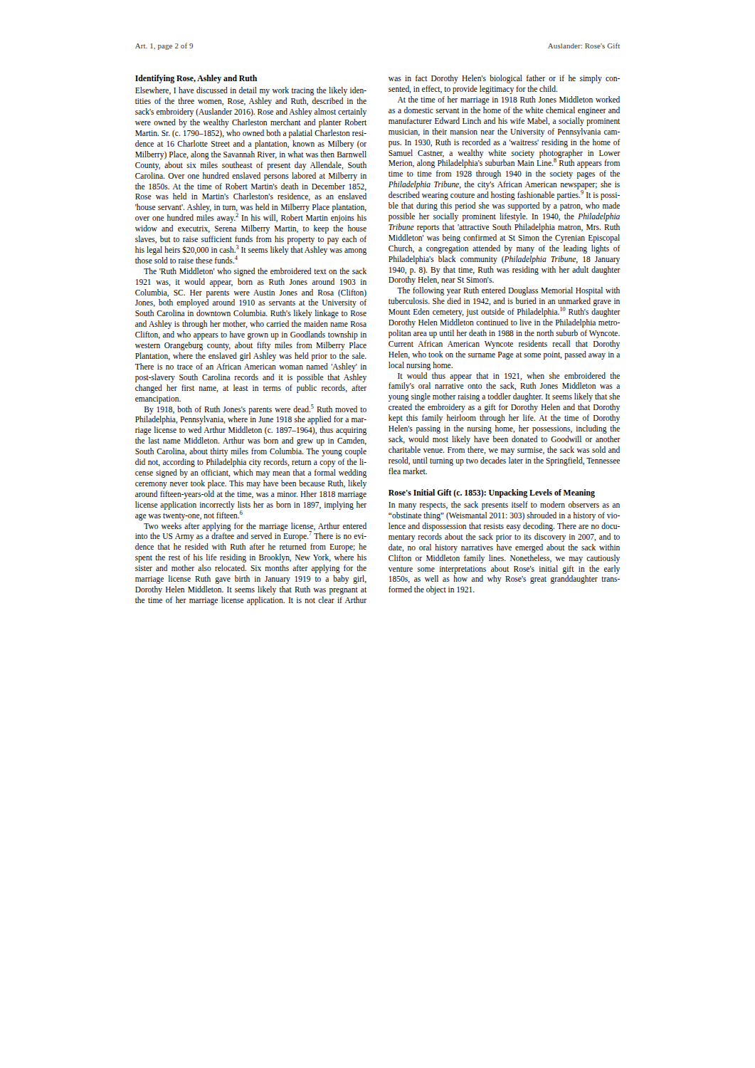Art. 1, page 2 of 9
Auslander: Rose's Gift
Identifying Rose, Ashley and Ruth
Elsewhere, I have discussed in detail my work tracing the likely identities of the three women, Rose, Ashley and Ruth, described in the sack's embroidery (Auslander 2016). Rose and Ashley almost certainly were owned by the wealthy Charleston merchant and planter Robert Martin. Sr. (c. 1790–1852), who owned both a palatial Charleston residence at 16 Charlotte Street and a plantation, known as Milbery (or Milberry) Place, along the Savannah River, in what was then Barnwell County, about six miles southeast of present day Allendale, South Carolina. Over one hundred enslaved persons labored at Milberry in the 1850s. At the time of Robert Martin's death in December 1852, Rose was held in Martin's Charleston's residence, as an enslaved 'house servant'. Ashley, in turn, was held in Milberry Place plantation, over one hundred miles away.2 In his will, Robert Martin enjoins his widow and executrix, Serena Milberry Martin, to keep the house slaves, but to raise sufficient funds from his property to pay each of his legal heirs $20,000 in cash.3 It seems likely that Ashley was among those sold to raise these funds.4
The 'Ruth Middleton' who signed the embroidered text on the sack 1921 was, it would appear, born as Ruth Jones around 1903 in Columbia, SC. Her parents were Austin Jones and Rosa (Clifton) Jones, both employed around 1910 as servants at the University of South Carolina in downtown Columbia. Ruth's likely linkage to Rose and Ashley is through her mother, who carried the maiden name Rosa Clifton, and who appears to have grown up in Goodlands township in western Orangeburg county, about fifty miles from Milberry Place Plantation, where the enslaved girl Ashley was held prior to the sale. There is no trace of an African American woman named 'Ashley' in post-slavery South Carolina records and it is possible that Ashley changed her first name, at least in terms of public records, after emancipation.
By 1918, both of Ruth Jones's parents were dead.5 Ruth moved to Philadelphia, Pennsylvania, where in June 1918 she applied for a marriage license to wed Arthur Middleton (c. 1897–1964), thus acquiring the last name Middleton. Arthur was born and grew up in Camden, South Carolina, about thirty miles from Columbia. The young couple did not, according to Philadelphia city records, return a copy of the license signed by an officiant, which may mean that a formal wedding ceremony never took place. This may have been because Ruth, likely around fifteen-years-old at the time, was a minor. Hher 1818 marriage license application incorrectly lists her as born in 1897, implying her age was twenty-one, not fifteen.6
Two weeks after applying for the marriage license, Arthur entered into the US Army as a draftee and served in Europe.7 There is no evidence that he resided with Ruth after he returned from Europe; he spent the rest of his life residing in Brooklyn, New York, where his sister and mother also relocated. Six months after applying for the marriage license Ruth gave birth in January 1919 to a baby girl, Dorothy Helen Middleton. It seems likely that Ruth was pregnant at the time of her marriage license application. It is not clear if Arthur was in fact Dorothy Helen's biological father or if he simply consented, in effect, to provide legitimacy for the child.
At the time of her marriage in 1918 Ruth Jones Middleton worked as a domestic servant in the home of the white chemical engineer and manufacturer Edward Linch and his wife Mabel, a socially prominent musician, in their mansion near the University of Pennsylvania campus. In 1930, Ruth is recorded as a 'waitress' residing in the home of Samuel Castner, a wealthy white society photographer in Lower Merion, along Philadelphia's suburban Main Line.8 Ruth appears from time to time from 1928 through 1940 in the society pages of the Philadelphia Tribune, the city's African American newspaper; she is described wearing couture and hosting fashionable parties.9 It is possible that during this period she was supported by a patron, who made possible her socially prominent lifestyle. In 1940, the Philadelphia Tribune reports that 'attractive South Philadelphia matron, Mrs. Ruth Middleton' was being confirmed at St Simon the Cyrenian Episcopal Church, a congregation attended by many of the leading lights of Philadelphia's black community (Philadelphia Tribune, 18 January 1940, p. 8). By that time, Ruth was residing with her adult daughter Dorothy Helen, near St Simon's.
The following year Ruth entered Douglass Memorial Hospital with tuberculosis. She died in 1942, and is buried in an unmarked grave in Mount Eden cemetery, just outside of Philadelphia.10 Ruth's daughter Dorothy Helen Middleton continued to live in the Philadelphia metropolitan area up until her death in 1988 in the north suburb of Wyncote. Current African American Wyncote residents recall that Dorothy Helen, who took on the surname Page at some point, passed away in a local nursing home.
It would thus appear that in 1921, when she embroidered the family's oral narrative onto the sack, Ruth Jones Middleton was a young single mother raising a toddler daughter. It seems likely that she created the embroidery as a gift for Dorothy Helen and that Dorothy kept this family heirloom through her life. At the time of Dorothy Helen's passing in the nursing home, her possessions, including the sack, would most likely have been donated to Goodwill or another charitable venue. From there, we may surmise, the sack was sold and resold, until turning up two decades later in the Springfield, Tennessee flea market.
Rose's Initial Gift (c. 1853): Unpacking Levels of Meaning
In many respects, the sack presents itself to modern observers as an “obstinate thing” (Weismantal 2011: 303) shrouded in a history of violence and dispossession that resists easy decoding. There are no documentary records about the sack prior to its discovery in 2007, and to date, no oral history narratives have emerged about the sack within Clifton or Middleton family lines. Nonetheless, we may cautiously venture some interpretations about Rose's initial gift in the early 1850s, as well as how and why Rose's great granddaughter transformed the object in 1921.